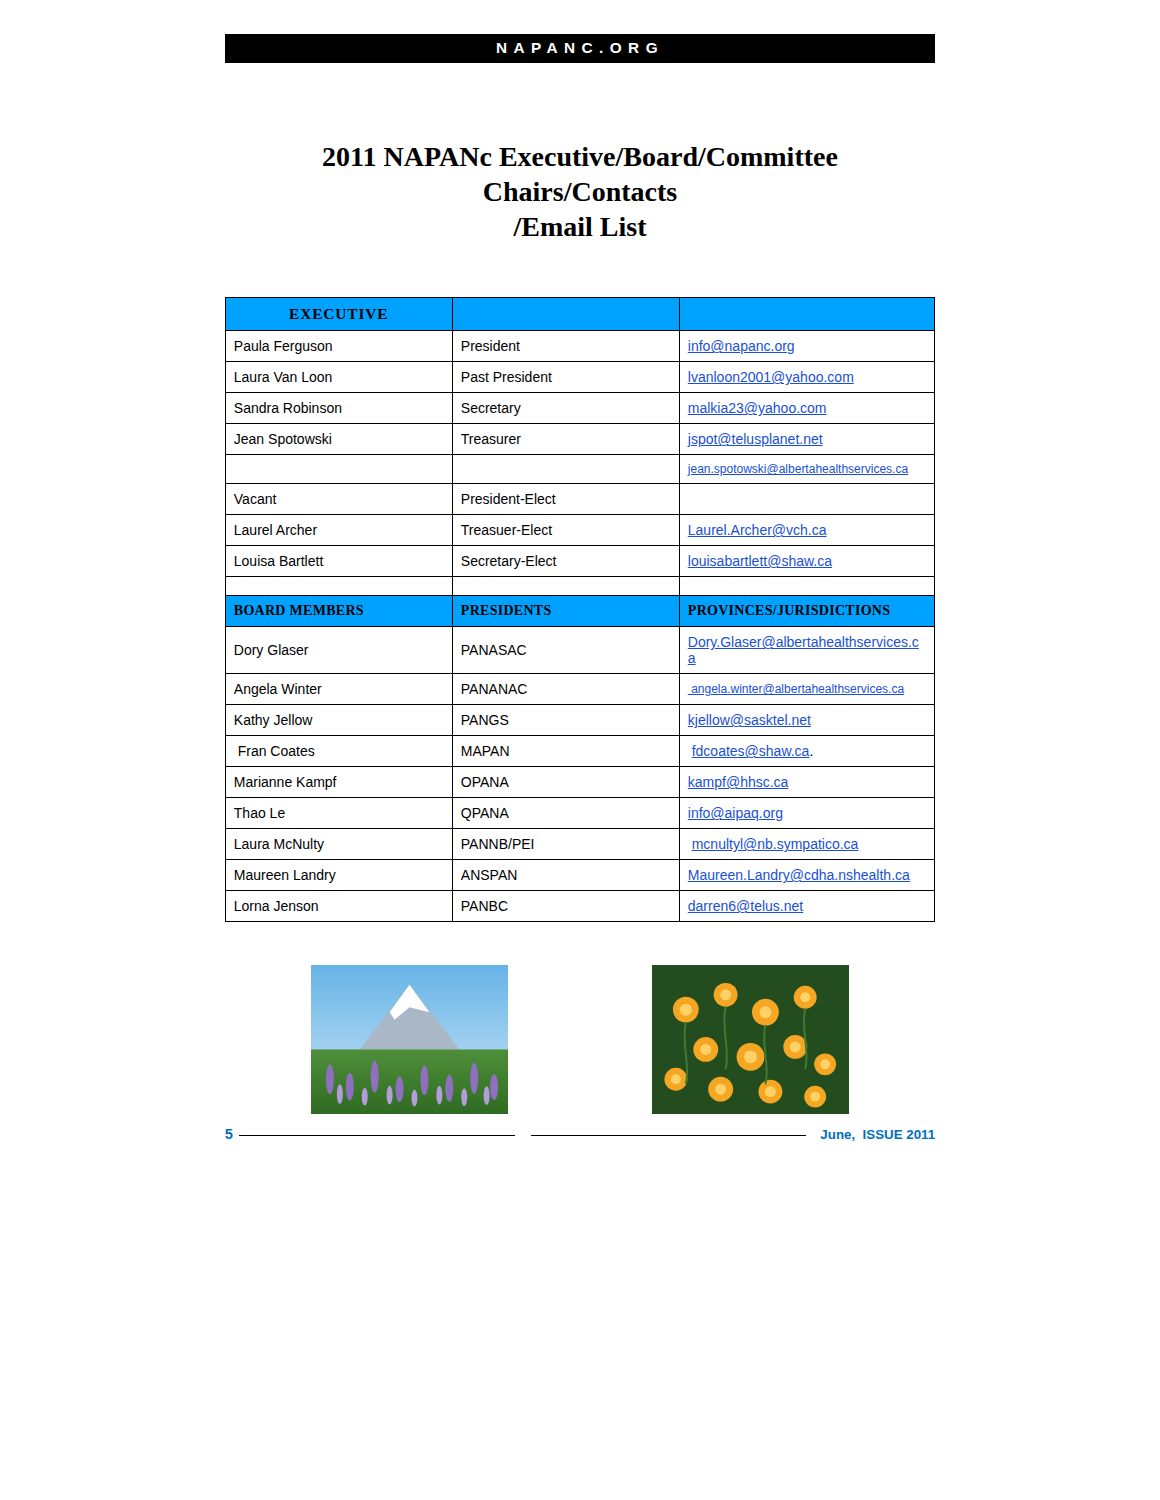NAPANC.ORG
2011 NAPANc Executive/Board/Committee Chairs/Contacts
/Email List
| EXECUTIVE | | |
| Paula Ferguson | President | info@napanc.org |
| Laura Van Loon | Past President | lvanloon2001@yahoo.com |
| Sandra Robinson | Secretary | malkia23@yahoo.com |
| Jean Spotowski | Treasurer | jspot@telusplanet.net |
| | | jean.spotowski@albertahealthservices.ca |
| Vacant | President-Elect | |
| Laurel Archer | Treasuer-Elect | Laurel.Archer@vch.ca |
| Louisa Bartlett | Secretary-Elect | louisabartlett@shaw.ca |
| BOARD MEMBERS | PRESIDENTS | PROVINCES/JURISDICTIONS |
| Dory Glaser | PANASAC | Dory.Glaser@albertahealthservices.ca |
| Angela Winter | PANANAC | angela.winter@albertahealthservices.ca |
| Kathy Jellow | PANGS | kjellow@sasktel.net |
| Fran Coates | MAPAN | fdcoates@shaw.ca . |
| Marianne Kampf | OPANA | kampf@hhsc.ca |
| Thao Le | QPANA | info@aipaq.org |
| Laura McNulty | PANNB/PEI | mcnultyl@nb.sympatico.ca |
| Maureen Landry | ANSPAN | Maureen.Landry@cdha.nshealth.ca |
| Lorna Jenson | PANBC | darren6@telus.net |
5 June, ISSUE 2011